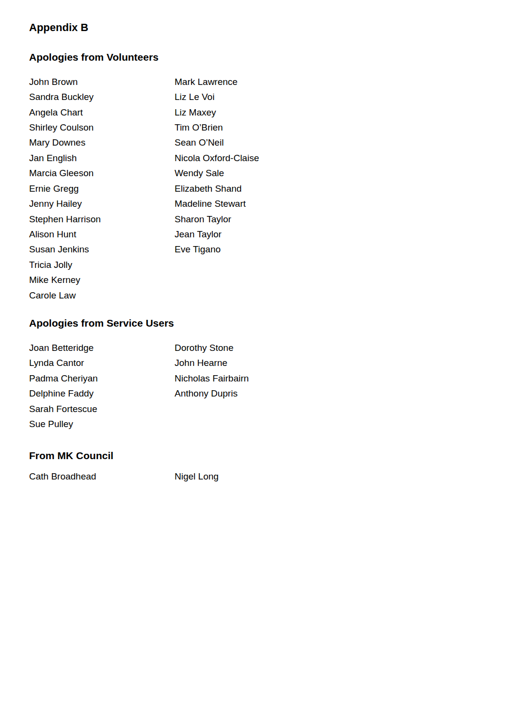Appendix B
Apologies from Volunteers
John Brown Mark Lawrence Sandra Buckley Liz Le Voi Angela Chart Liz Maxey Shirley Coulson Tim O’Brien Mary Downes Sean O’Neil Jan English Nicola Oxford-Claise Marcia Gleeson Wendy Sale Ernie Gregg Elizabeth Shand Jenny Hailey Madeline Stewart Stephen Harrison Sharon Taylor Alison Hunt Jean Taylor Susan Jenkins Eve Tigano Tricia Jolly Mike Kerney Carole Law
Apologies from Service Users
Joan Betteridge Dorothy Stone Lynda Cantor John Hearne Padma Cheriyan Nicholas Fairbairn Delphine Faddy Anthony Dupris Sarah Fortescue Sue Pulley
From MK Council
Cath Broadhead Nigel Long